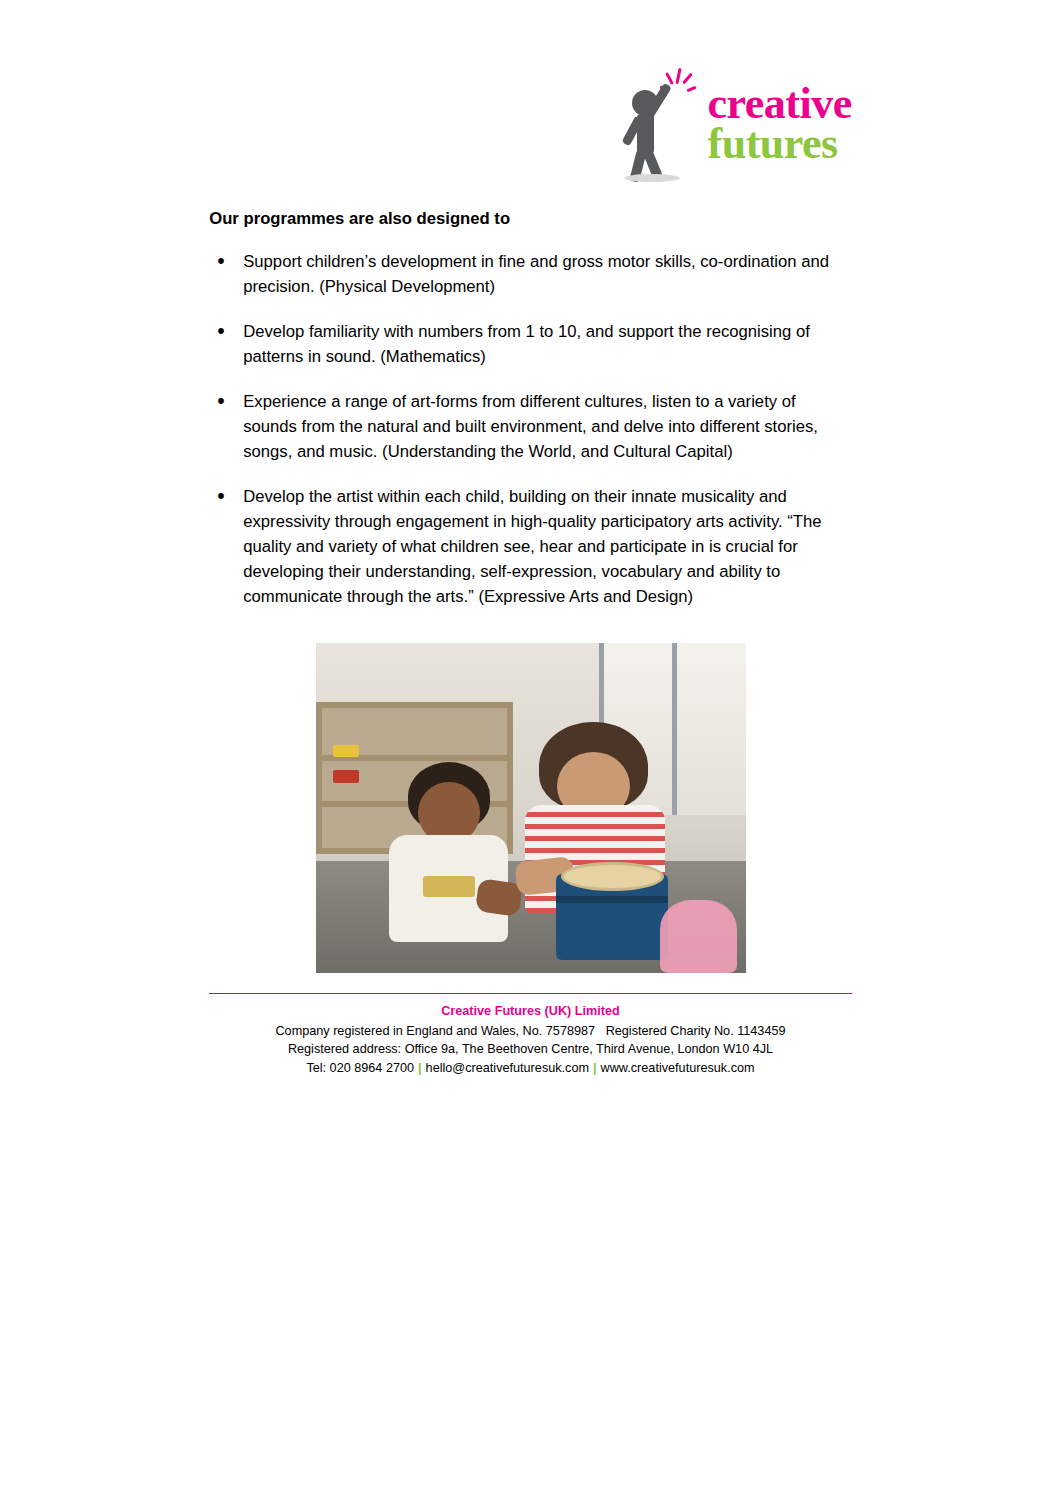creative futures
Our programmes are also designed to
Support children’s development in fine and gross motor skills, co-ordination and precision. (Physical Development)
Develop familiarity with numbers from 1 to 10, and support the recognising of patterns in sound. (Mathematics)
Experience a range of art-forms from different cultures, listen to a variety of sounds from the natural and built environment, and delve into different stories, songs, and music. (Understanding the World, and Cultural Capital)
Develop the artist within each child, building on their innate musicality and expressivity through engagement in high-quality participatory arts activity. “The quality and variety of what children see, hear and participate in is crucial for developing their understanding, self-expression, vocabulary and ability to communicate through the arts.” (Expressive Arts and Design)
Creative Futures (UK) Limited
Company registered in England and Wales, No. 7578987 Registered Charity No. 1143459
Registered address: Office 9a, The Beethoven Centre, Third Avenue, London W10 4JL
Tel: 020 8964 2700|hello@creativefuturesuk.com|www.creativefuturesuk.com